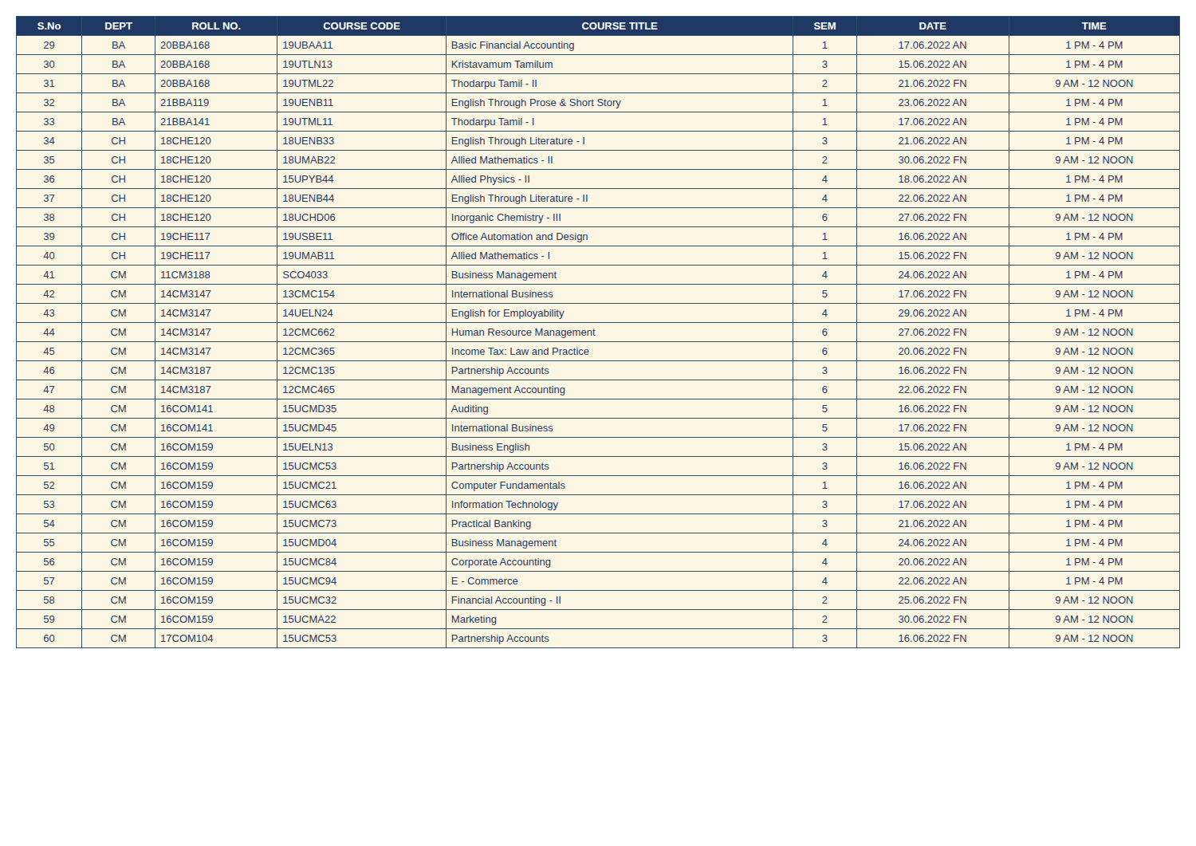Examination Timetable
| S.No | DEPT | ROLL NO. | COURSE CODE | COURSE TITLE | SEM | DATE | TIME |
| --- | --- | --- | --- | --- | --- | --- | --- |
| 29 | BA | 20BBA168 | 19UBAA11 | Basic Financial Accounting | 1 | 17.06.2022 AN | 1 PM - 4 PM |
| 30 | BA | 20BBA168 | 19UTLN13 | Kristavamum Tamilum | 3 | 15.06.2022 AN | 1 PM - 4 PM |
| 31 | BA | 20BBA168 | 19UTML22 | Thodarpu Tamil - II | 2 | 21.06.2022 FN | 9 AM - 12 NOON |
| 32 | BA | 21BBA119 | 19UENB11 | English Through Prose & Short Story | 1 | 23.06.2022 AN | 1 PM - 4 PM |
| 33 | BA | 21BBA141 | 19UTML11 | Thodarpu Tamil - I | 1 | 17.06.2022 AN | 1 PM - 4 PM |
| 34 | CH | 18CHE120 | 18UENB33 | English Through Literature - I | 3 | 21.06.2022 AN | 1 PM - 4 PM |
| 35 | CH | 18CHE120 | 18UMAB22 | Allied Mathematics - II | 2 | 30.06.2022 FN | 9 AM - 12 NOON |
| 36 | CH | 18CHE120 | 15UPYB44 | Allied Physics - II | 4 | 18.06.2022 AN | 1 PM - 4 PM |
| 37 | CH | 18CHE120 | 18UENB44 | English Through Literature - II | 4 | 22.06.2022 AN | 1 PM - 4 PM |
| 38 | CH | 18CHE120 | 18UCHD06 | Inorganic Chemistry - III | 6 | 27.06.2022 FN | 9 AM - 12 NOON |
| 39 | CH | 19CHE117 | 19USBE11 | Office Automation and Design | 1 | 16.06.2022 AN | 1 PM - 4 PM |
| 40 | CH | 19CHE117 | 19UMAB11 | Allied Mathematics - I | 1 | 15.06.2022 FN | 9 AM - 12 NOON |
| 41 | CM | 11CM3188 | SCO4033 | Business Management | 4 | 24.06.2022 AN | 1 PM - 4 PM |
| 42 | CM | 14CM3147 | 13CMC154 | International Business | 5 | 17.06.2022 FN | 9 AM - 12 NOON |
| 43 | CM | 14CM3147 | 14UELN24 | English for Employability | 4 | 29.06.2022 AN | 1 PM - 4 PM |
| 44 | CM | 14CM3147 | 12CMC662 | Human Resource Management | 6 | 27.06.2022 FN | 9 AM - 12 NOON |
| 45 | CM | 14CM3147 | 12CMC365 | Income Tax: Law and Practice | 6 | 20.06.2022 FN | 9 AM - 12 NOON |
| 46 | CM | 14CM3187 | 12CMC135 | Partnership Accounts | 3 | 16.06.2022 FN | 9 AM - 12 NOON |
| 47 | CM | 14CM3187 | 12CMC465 | Management Accounting | 6 | 22.06.2022 FN | 9 AM - 12 NOON |
| 48 | CM | 16COM141 | 15UCMD35 | Auditing | 5 | 16.06.2022 FN | 9 AM - 12 NOON |
| 49 | CM | 16COM141 | 15UCMD45 | International Business | 5 | 17.06.2022 FN | 9 AM - 12 NOON |
| 50 | CM | 16COM159 | 15UELN13 | Business English | 3 | 15.06.2022 AN | 1 PM - 4 PM |
| 51 | CM | 16COM159 | 15UCMC53 | Partnership Accounts | 3 | 16.06.2022 FN | 9 AM - 12 NOON |
| 52 | CM | 16COM159 | 15UCMC21 | Computer Fundamentals | 1 | 16.06.2022 AN | 1 PM - 4 PM |
| 53 | CM | 16COM159 | 15UCMC63 | Information Technology | 3 | 17.06.2022 AN | 1 PM - 4 PM |
| 54 | CM | 16COM159 | 15UCMC73 | Practical Banking | 3 | 21.06.2022 AN | 1 PM - 4 PM |
| 55 | CM | 16COM159 | 15UCMD04 | Business Management | 4 | 24.06.2022 AN | 1 PM - 4 PM |
| 56 | CM | 16COM159 | 15UCMC84 | Corporate Accounting | 4 | 20.06.2022 AN | 1 PM - 4 PM |
| 57 | CM | 16COM159 | 15UCMC94 | E - Commerce | 4 | 22.06.2022 AN | 1 PM - 4 PM |
| 58 | CM | 16COM159 | 15UCMC32 | Financial Accounting - II | 2 | 25.06.2022 FN | 9 AM - 12 NOON |
| 59 | CM | 16COM159 | 15UCMA22 | Marketing | 2 | 30.06.2022 FN | 9 AM - 12 NOON |
| 60 | CM | 17COM104 | 15UCMC53 | Partnership Accounts | 3 | 16.06.2022 FN | 9 AM - 12 NOON |